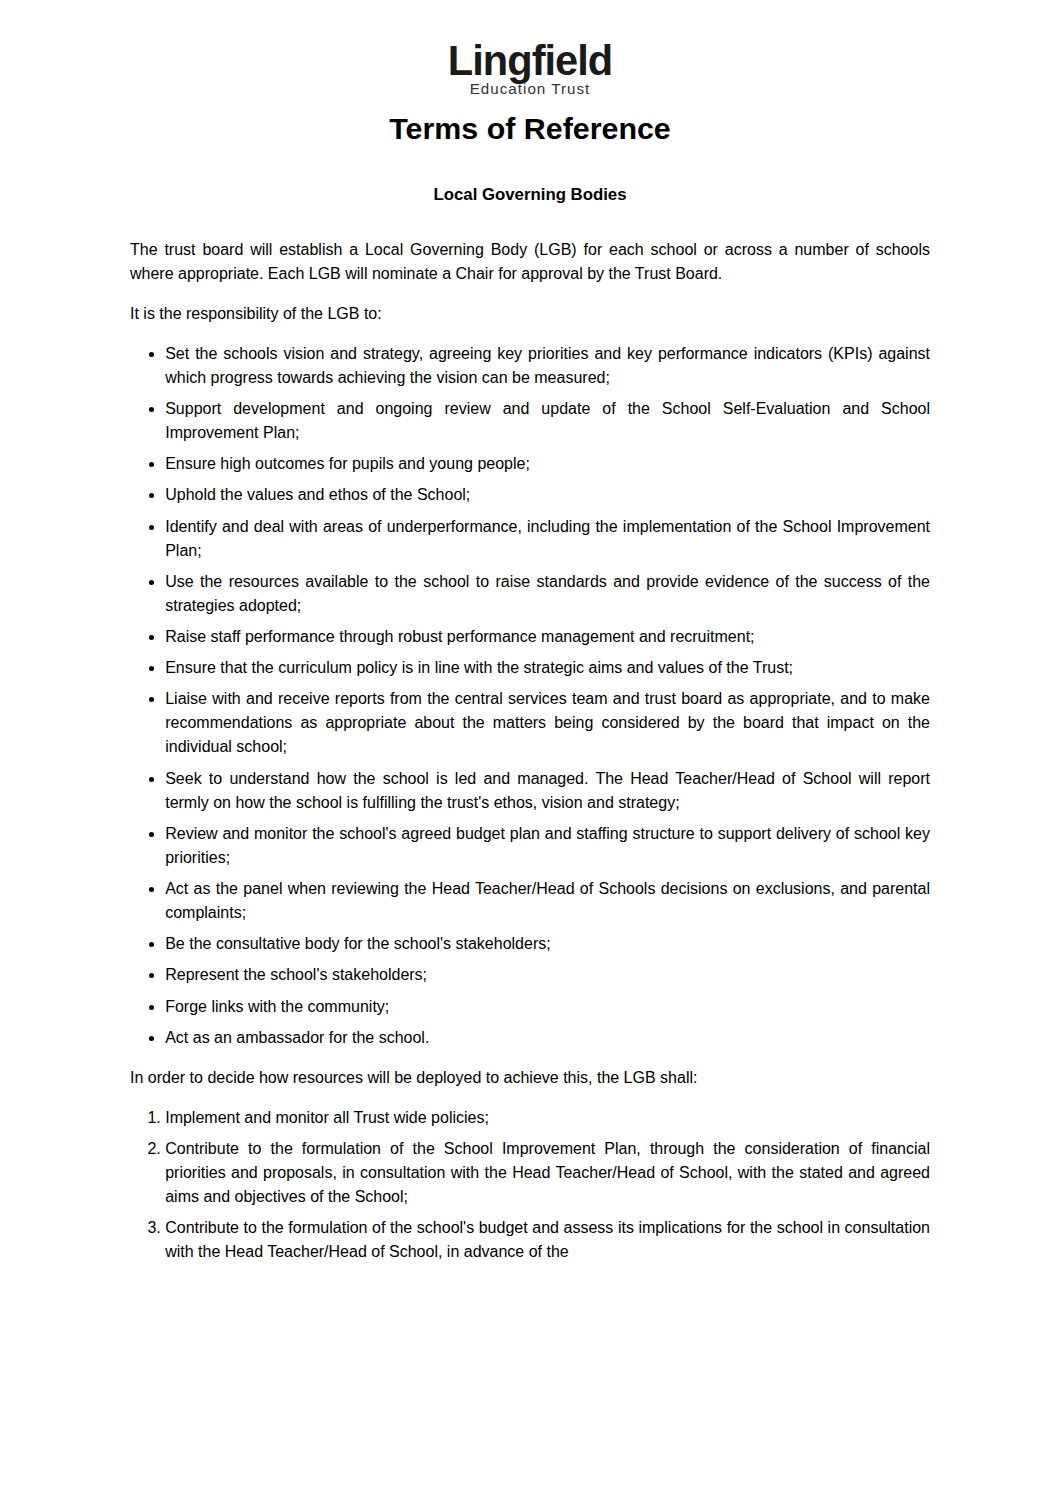Lingfield
Education Trust
Terms of Reference
Local Governing Bodies
The trust board will establish a Local Governing Body (LGB) for each school or across a number of schools where appropriate. Each LGB will nominate a Chair for approval by the Trust Board.
It is the responsibility of the LGB to:
Set the schools vision and strategy, agreeing key priorities and key performance indicators (KPIs) against which progress towards achieving the vision can be measured;
Support development and ongoing review and update of the School Self-Evaluation and School Improvement Plan;
Ensure high outcomes for pupils and young people;
Uphold the values and ethos of the School;
Identify and deal with areas of underperformance, including the implementation of the School Improvement Plan;
Use the resources available to the school to raise standards and provide evidence of the success of the strategies adopted;
Raise staff performance through robust performance management and recruitment;
Ensure that the curriculum policy is in line with the strategic aims and values of the Trust;
Liaise with and receive reports from the central services team and trust board as appropriate, and to make recommendations as appropriate about the matters being considered by the board that impact on the individual school;
Seek to understand how the school is led and managed. The Head Teacher/Head of School will report termly on how the school is fulfilling the trust's ethos, vision and strategy;
Review and monitor the school's agreed budget plan and staffing structure to support delivery of school key priorities;
Act as the panel when reviewing the Head Teacher/Head of Schools decisions on exclusions, and parental complaints;
Be the consultative body for the school's stakeholders;
Represent the school's stakeholders;
Forge links with the community;
Act as an ambassador for the school.
In order to decide how resources will be deployed to achieve this, the LGB shall:
Implement and monitor all Trust wide policies;
Contribute to the formulation of the School Improvement Plan, through the consideration of financial priorities and proposals, in consultation with the Head Teacher/Head of School, with the stated and agreed aims and objectives of the School;
Contribute to the formulation of the school's budget and assess its implications for the school in consultation with the Head Teacher/Head of School, in advance of the